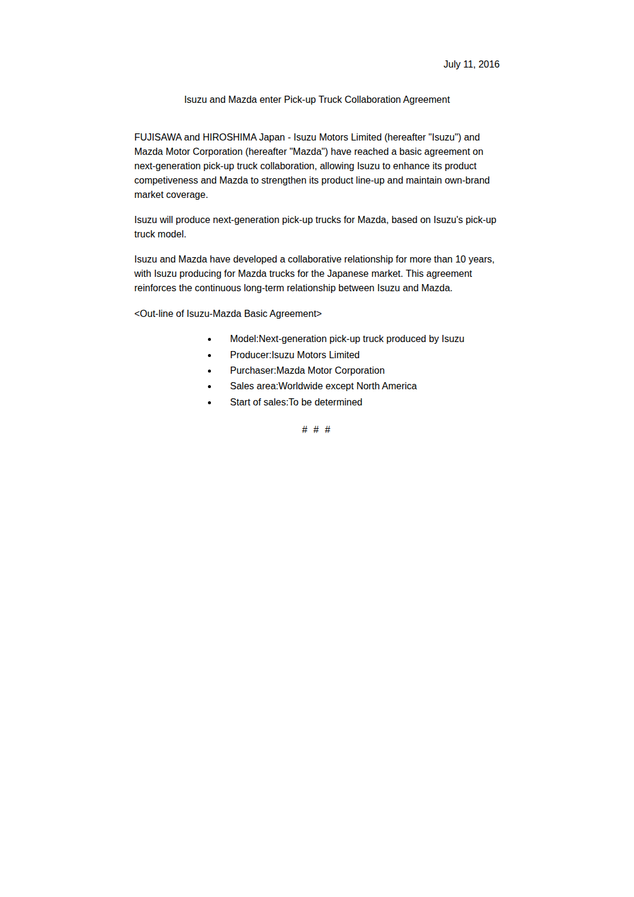July 11, 2016
Isuzu and Mazda enter Pick-up Truck Collaboration Agreement
FUJISAWA and HIROSHIMA Japan - Isuzu Motors Limited (hereafter "Isuzu") and Mazda Motor Corporation (hereafter "Mazda") have reached a basic agreement on next-generation pick-up truck collaboration, allowing Isuzu to enhance its product competiveness and Mazda to strengthen its product line-up and maintain own-brand market coverage.
Isuzu will produce next-generation pick-up trucks for Mazda, based on Isuzu's pick-up truck model.
Isuzu and Mazda have developed a collaborative relationship for more than 10 years, with Isuzu producing for Mazda trucks for the Japanese market. This agreement reinforces the continuous long-term relationship between Isuzu and Mazda.
<Out-line of Isuzu-Mazda Basic Agreement>
Model:Next-generation pick-up truck produced by Isuzu
Producer:Isuzu Motors Limited
Purchaser:Mazda Motor Corporation
Sales area:Worldwide except North America
Start of sales:To be determined
# # #